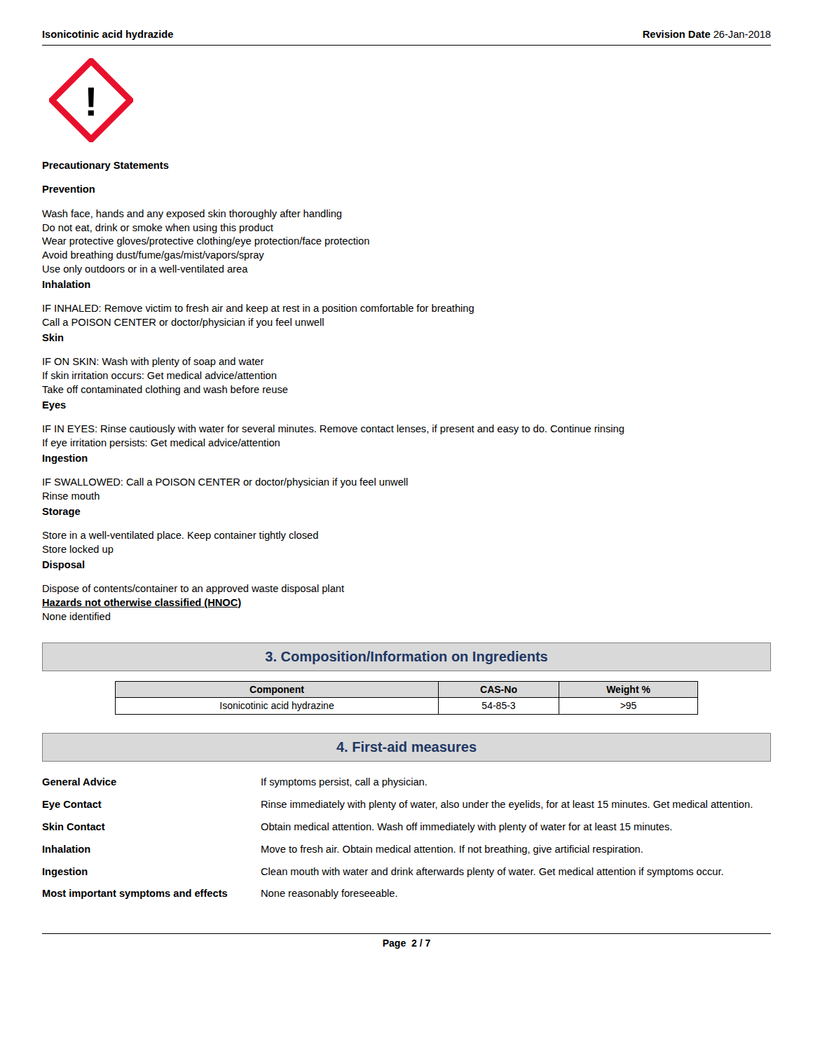Isonicotinic acid hydrazide
Revision Date 26-Jan-2018
!
Precautionary Statements
Prevention
Wash face, hands and any exposed skin thoroughly after handling
Do not eat, drink or smoke when using this product
Wear protective gloves/protective clothing/eye protection/face protection
Avoid breathing dust/fume/gas/mist/vapors/spray
Use only outdoors or in a well-ventilated area
Inhalation
IF INHALED: Remove victim to fresh air and keep at rest in a position comfortable for breathing
Call a POISON CENTER or doctor/physician if you feel unwell
Skin
IF ON SKIN: Wash with plenty of soap and water
If skin irritation occurs: Get medical advice/attention
Take off contaminated clothing and wash before reuse
Eyes
IF IN EYES: Rinse cautiously with water for several minutes. Remove contact lenses, if present and easy to do. Continue rinsing
If eye irritation persists: Get medical advice/attention
Ingestion
IF SWALLOWED: Call a POISON CENTER or doctor/physician if you feel unwell
Rinse mouth
Storage
Store in a well-ventilated place. Keep container tightly closed
Store locked up
Disposal
Dispose of contents/container to an approved waste disposal plant
Hazards not otherwise classified (HNOC)
None identified
3. Composition/Information on Ingredients
| Component | CAS-No | Weight % |
| --- | --- | --- |
| Isonicotinic acid hydrazine | 54-85-3 | >95 |
4. First-aid measures
| General Advice | If symptoms persist, call a physician. |
| Eye Contact | Rinse immediately with plenty of water, also under the eyelids, for at least 15 minutes. Get medical attention. |
| Skin Contact | Obtain medical attention. Wash off immediately with plenty of water for at least 15 minutes. |
| Inhalation | Move to fresh air. Obtain medical attention. If not breathing, give artificial respiration. |
| Ingestion | Clean mouth with water and drink afterwards plenty of water. Get medical attention if symptoms occur. |
| Most important symptoms and effects | None reasonably foreseeable. |
Page 2 / 7